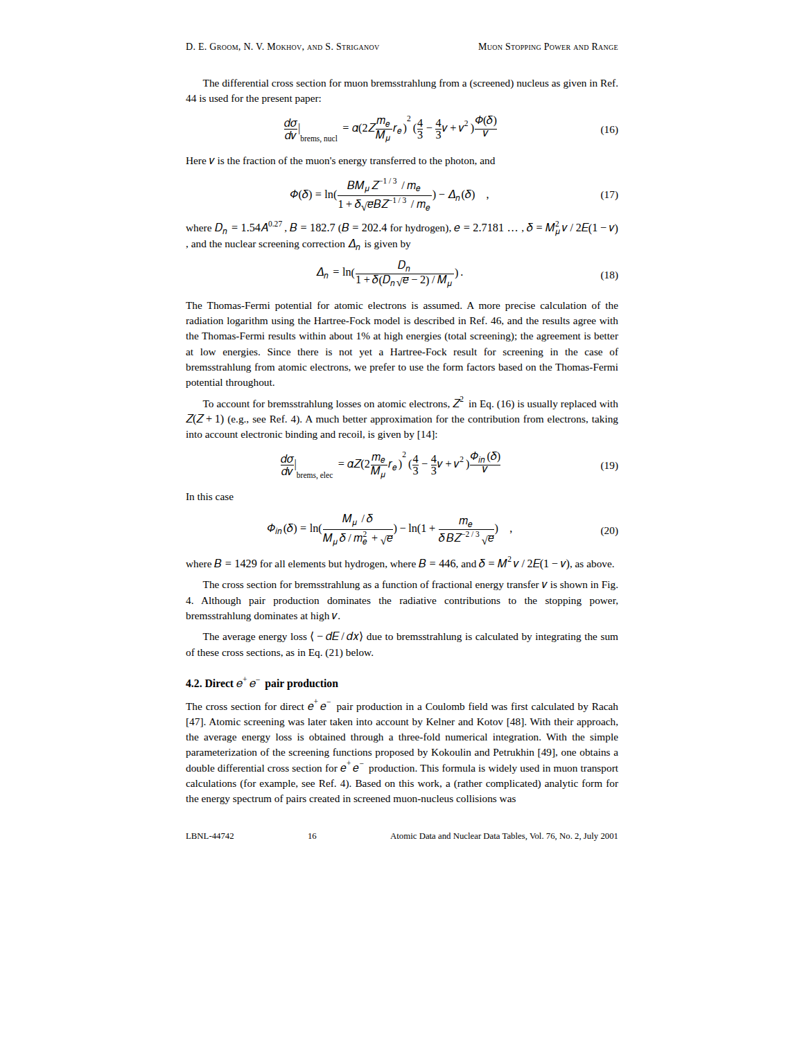D. E. Groom, N. V. Mokhov, and S. Striganov Muon Stopping Power and Range
The differential cross section for muon bremsstrahlung from a (screened) nucleus as given in Ref. 44 is used for the present paper:
dσdν | brems, nucl = α ( 2Z meMμ re ) 2 ( 43 − 43 ν + ν2 ) Φ(δ) ν
(16)
Here ν is the fraction of the muon's energy transferred to the photon, and
Φ(δ) = ln ( BMμZ−1/3/me 1+δeBZ−1/3/me ) − Δn (δ) ,
(17)
where Dn=1.54A0.27, B=182.7 (B=202.4 for hydrogen), e=2.7181…, δ=Mμ2ν/2E(1−ν), and the nuclear screening correction Δn is given by
Δn = ln ( Dn 1+δ(Dne−2)/Mμ ) .
(18)
The Thomas-Fermi potential for atomic electrons is assumed. A more precise calculation of the radiation logarithm using the Hartree-Fock model is described in Ref. 46, and the results agree with the Thomas-Fermi results within about 1% at high energies (total screening); the agreement is better at low energies. Since there is not yet a Hartree-Fock result for screening in the case of bremsstrahlung from atomic electrons, we prefer to use the form factors based on the Thomas-Fermi potential throughout.
To account for bremsstrahlung losses on atomic electrons, Z2 in Eq. (16) is usually replaced with Z(Z+1) (e.g., see Ref. 4). A much better approximation for the contribution from electrons, taking into account electronic binding and recoil, is given by [14]:
dσdν | brems, elec = αZ ( 2 meMμ re ) 2 ( 43 − 43 ν + ν2 ) Φin(δ) ν
(19)
In this case
Φin (δ) = ln ( Mμ/δ Mμδ/me2+e ) − ln ( 1 + me δBZ−2/3e ) ,
(20)
where B=1429 for all elements but hydrogen, where B=446, and δ=M2ν/2E(1−ν), as above.
The cross section for bremsstrahlung as a function of fractional energy transfer ν is shown in Fig. 4. Although pair production dominates the radiative contributions to the stopping power, bremsstrahlung dominates at high ν.
The average energy loss ⟨−dE/dx⟩ due to bremsstrahlung is calculated by integrating the sum of these cross sections, as in Eq. (21) below.
4.2. Direct e+e− pair production
The cross section for direct e+e− pair production in a Coulomb field was first calculated by Racah [47]. Atomic screening was later taken into account by Kelner and Kotov [48]. With their approach, the average energy loss is obtained through a three-fold numerical integration. With the simple parameterization of the screening functions proposed by Kokoulin and Petrukhin [49], one obtains a double differential cross section for e+e− production. This formula is widely used in muon transport calculations (for example, see Ref. 4). Based on this work, a (rather complicated) analytic form for the energy spectrum of pairs created in screened muon-nucleus collisions was
LBNL-44742 16 Atomic Data and Nuclear Data Tables, Vol. 76, No. 2, July 2001